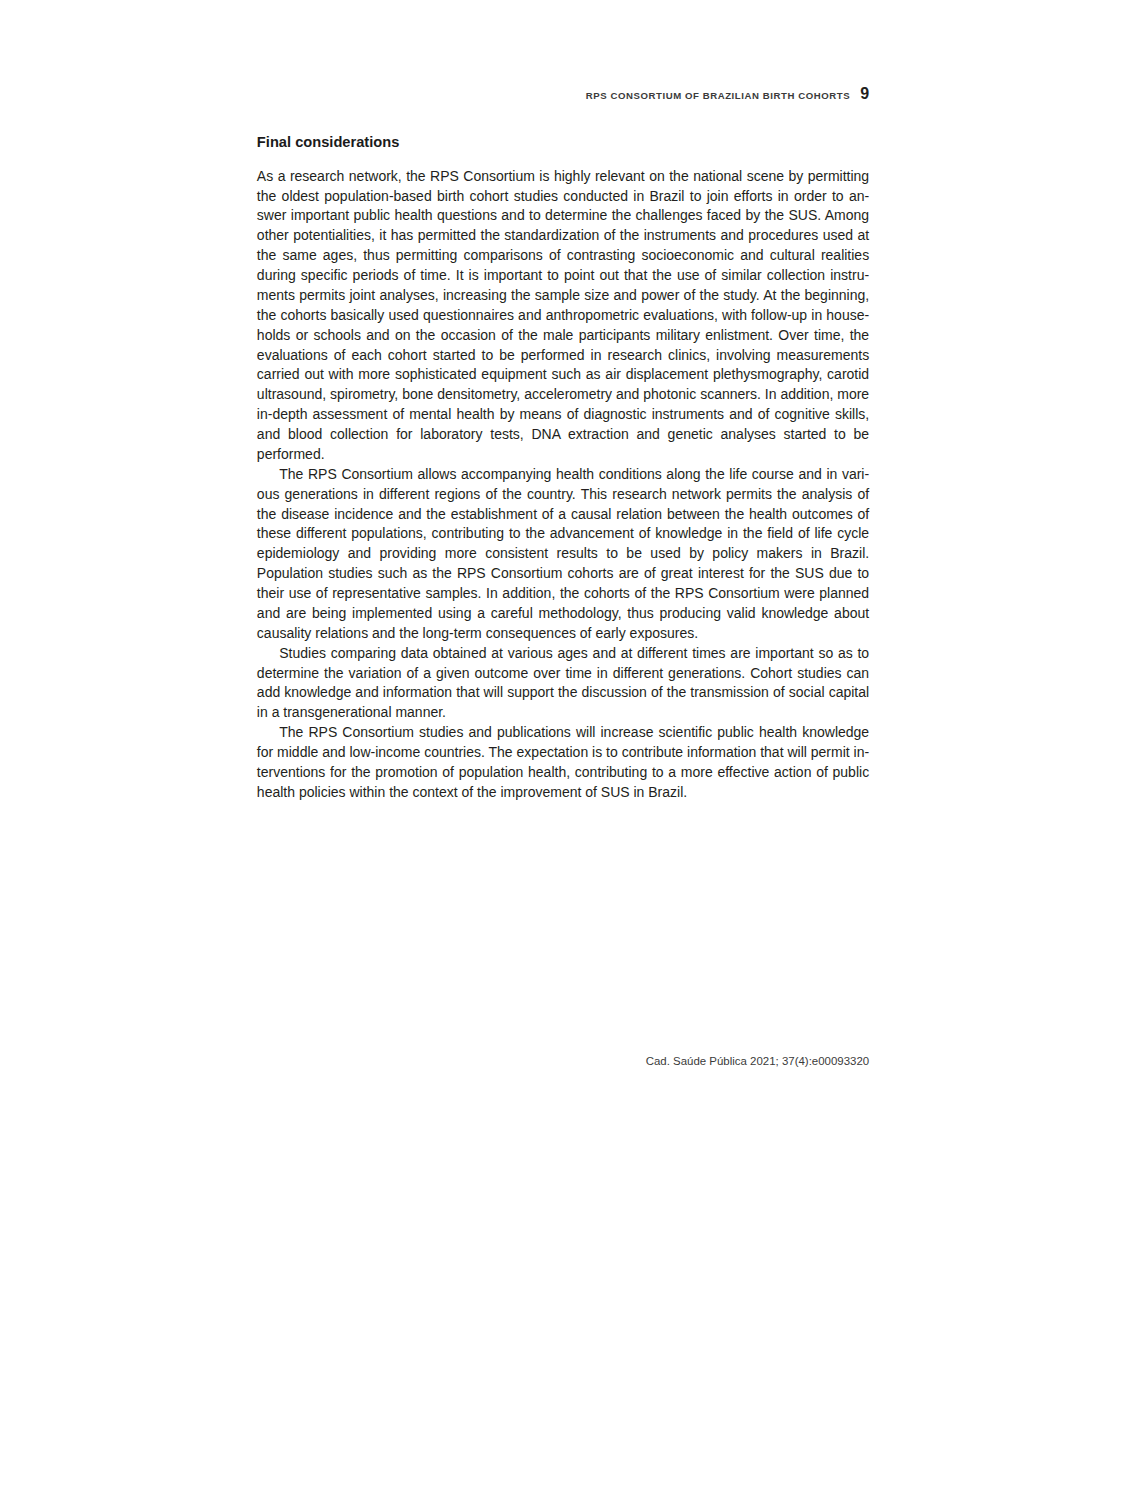RPS Consortium of Brazilian Birth Cohorts 9
Final considerations
As a research network, the RPS Consortium is highly relevant on the national scene by permitting the oldest population-based birth cohort studies conducted in Brazil to join efforts in order to answer important public health questions and to determine the challenges faced by the SUS. Among other potentialities, it has permitted the standardization of the instruments and procedures used at the same ages, thus permitting comparisons of contrasting socioeconomic and cultural realities during specific periods of time. It is important to point out that the use of similar collection instruments permits joint analyses, increasing the sample size and power of the study. At the beginning, the cohorts basically used questionnaires and anthropometric evaluations, with follow-up in households or schools and on the occasion of the male participants military enlistment. Over time, the evaluations of each cohort started to be performed in research clinics, involving measurements carried out with more sophisticated equipment such as air displacement plethysmography, carotid ultrasound, spirometry, bone densitometry, accelerometry and photonic scanners. In addition, more in-depth assessment of mental health by means of diagnostic instruments and of cognitive skills, and blood collection for laboratory tests, DNA extraction and genetic analyses started to be performed.
The RPS Consortium allows accompanying health conditions along the life course and in various generations in different regions of the country. This research network permits the analysis of the disease incidence and the establishment of a causal relation between the health outcomes of these different populations, contributing to the advancement of knowledge in the field of life cycle epidemiology and providing more consistent results to be used by policy makers in Brazil. Population studies such as the RPS Consortium cohorts are of great interest for the SUS due to their use of representative samples. In addition, the cohorts of the RPS Consortium were planned and are being implemented using a careful methodology, thus producing valid knowledge about causality relations and the long-term consequences of early exposures.
Studies comparing data obtained at various ages and at different times are important so as to determine the variation of a given outcome over time in different generations. Cohort studies can add knowledge and information that will support the discussion of the transmission of social capital in a transgenerational manner.
The RPS Consortium studies and publications will increase scientific public health knowledge for middle and low-income countries. The expectation is to contribute information that will permit interventions for the promotion of population health, contributing to a more effective action of public health policies within the context of the improvement of SUS in Brazil.
Cad. Saúde Pública 2021; 37(4):e00093320